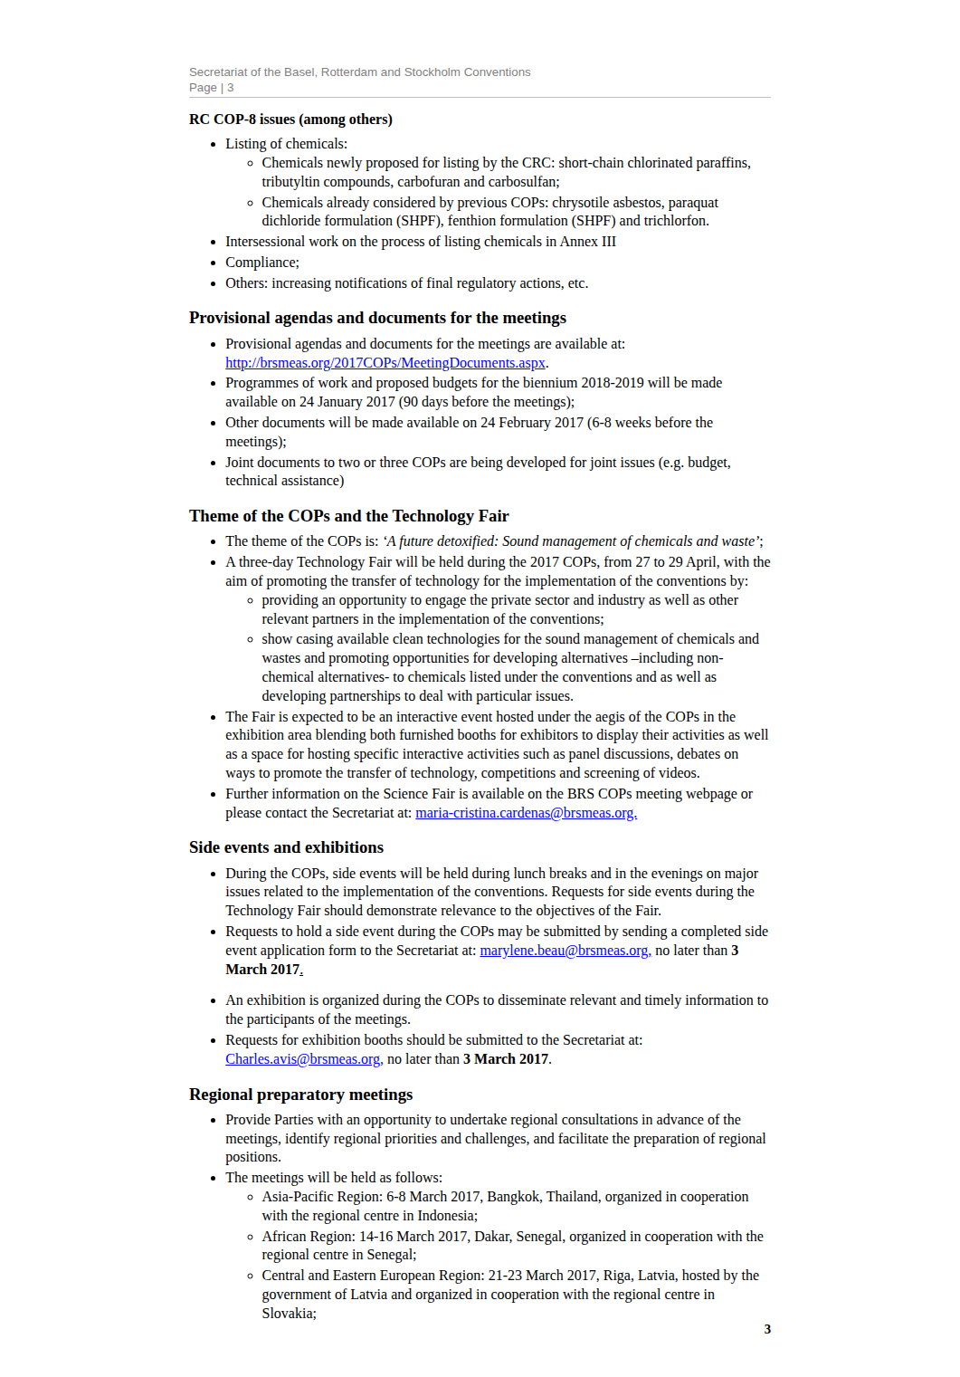Secretariat of the Basel, Rotterdam and Stockholm Conventions
Page | 3
RC COP-8 issues (among others)
Listing of chemicals:
Chemicals newly proposed for listing by the CRC: short-chain chlorinated paraffins, tributyltin compounds, carbofuran and carbosulfan;
Chemicals already considered by previous COPs: chrysotile asbestos, paraquat dichloride formulation (SHPF), fenthion formulation (SHPF) and trichlorfon.
Intersessional work on the process of listing chemicals in Annex III
Compliance;
Others: increasing notifications of final regulatory actions, etc.
Provisional agendas and documents for the meetings
Provisional agendas and documents for the meetings are available at:
http://brsmeas.org/2017COPs/MeetingDocuments.aspx.
Programmes of work and proposed budgets for the biennium 2018-2019 will be made available on 24 January 2017 (90 days before the meetings);
Other documents will be made available on 24 February 2017 (6-8 weeks before the meetings);
Joint documents to two or three COPs are being developed for joint issues (e.g. budget, technical assistance)
Theme of the COPs and the Technology Fair
The theme of the COPs is: ‘A future detoxified: Sound management of chemicals and waste’;
A three-day Technology Fair will be held during the 2017 COPs, from 27 to 29 April, with the aim of promoting the transfer of technology for the implementation of the conventions by:
providing an opportunity to engage the private sector and industry as well as other relevant partners in the implementation of the conventions;
show casing available clean technologies for the sound management of chemicals and wastes and promoting opportunities for developing alternatives –including non-chemical alternatives- to chemicals listed under the conventions and as well as developing partnerships to deal with particular issues.
The Fair is expected to be an interactive event hosted under the aegis of the COPs in the exhibition area blending both furnished booths for exhibitors to display their activities as well as a space for hosting specific interactive activities such as panel discussions, debates on ways to promote the transfer of technology, competitions and screening of videos.
Further information on the Science Fair is available on the BRS COPs meeting webpage or please contact the Secretariat at: maria-cristina.cardenas@brsmeas.org.
Side events and exhibitions
During the COPs, side events will be held during lunch breaks and in the evenings on major issues related to the implementation of the conventions. Requests for side events during the Technology Fair should demonstrate relevance to the objectives of the Fair.
Requests to hold a side event during the COPs may be submitted by sending a completed side event application form to the Secretariat at: marylene.beau@brsmeas.org, no later than 3 March 2017.
An exhibition is organized during the COPs to disseminate relevant and timely information to the participants of the meetings.
Requests for exhibition booths should be submitted to the Secretariat at: Charles.avis@brsmeas.org, no later than 3 March 2017.
Regional preparatory meetings
Provide Parties with an opportunity to undertake regional consultations in advance of the meetings, identify regional priorities and challenges, and facilitate the preparation of regional positions.
The meetings will be held as follows:
Asia-Pacific Region: 6-8 March 2017, Bangkok, Thailand, organized in cooperation with the regional centre in Indonesia;
African Region: 14-16 March 2017, Dakar, Senegal, organized in cooperation with the regional centre in Senegal;
Central and Eastern European Region: 21-23 March 2017, Riga, Latvia, hosted by the government of Latvia and organized in cooperation with the regional centre in Slovakia;
3